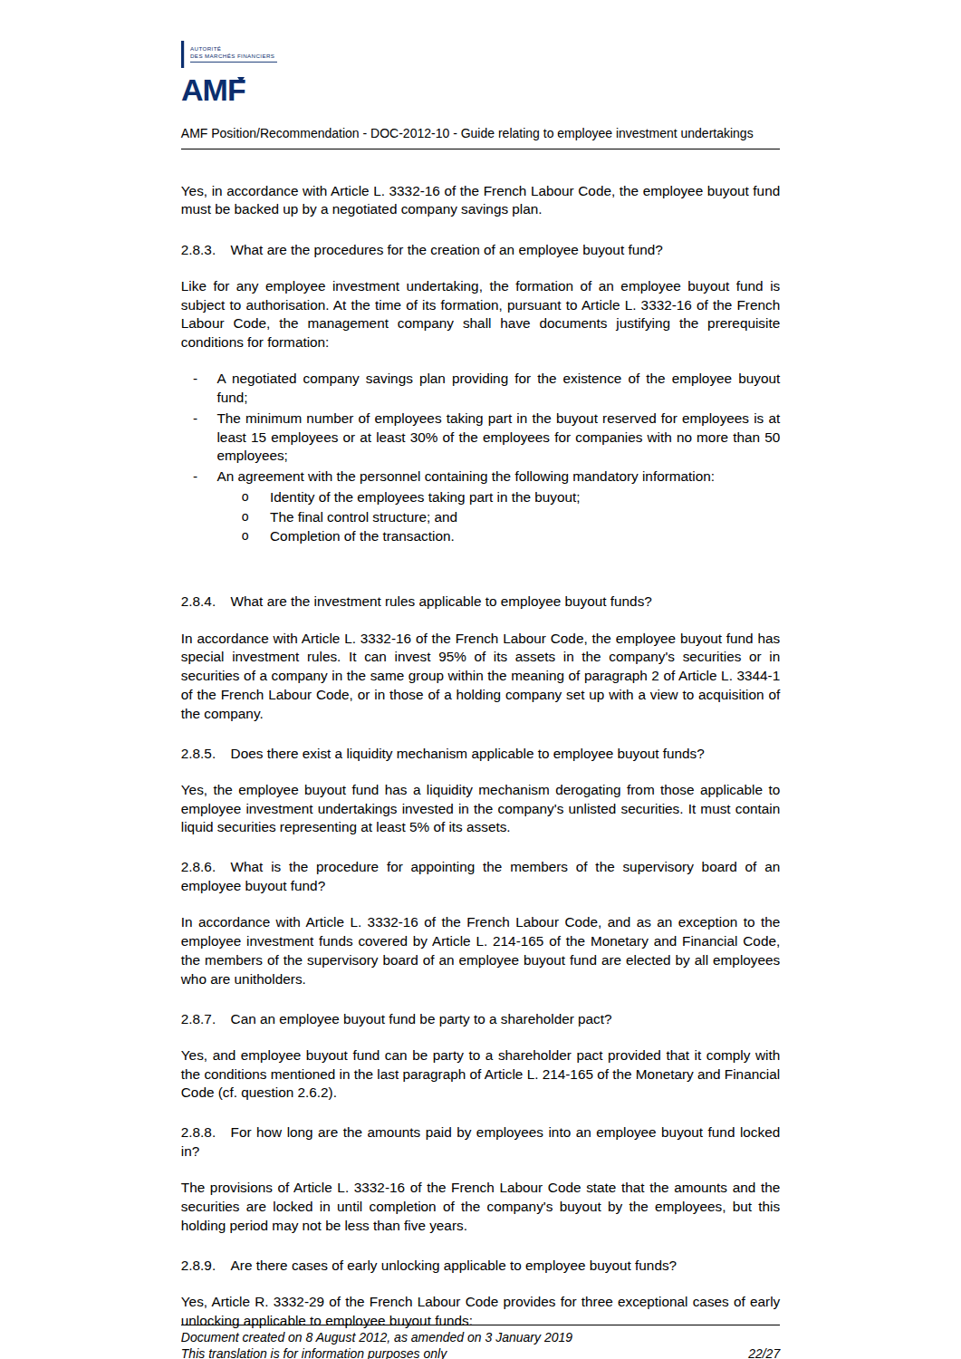AUTORITÉ DES MARCHÉS FINANCIERS AMF
AMF Position/Recommendation - DOC-2012-10 - Guide relating to employee investment undertakings
Yes, in accordance with Article L. 3332-16 of the French Labour Code, the employee buyout fund must be backed up by a negotiated company savings plan.
2.8.3. What are the procedures for the creation of an employee buyout fund?
Like for any employee investment undertaking, the formation of an employee buyout fund is subject to authorisation. At the time of its formation, pursuant to Article L. 3332-16 of the French Labour Code, the management company shall have documents justifying the prerequisite conditions for formation:
A negotiated company savings plan providing for the existence of the employee buyout fund;
The minimum number of employees taking part in the buyout reserved for employees is at least 15 employees or at least 30% of the employees for companies with no more than 50 employees;
An agreement with the personnel containing the following mandatory information:
Identity of the employees taking part in the buyout;
The final control structure; and
Completion of the transaction.
2.8.4. What are the investment rules applicable to employee buyout funds?
In accordance with Article L. 3332-16 of the French Labour Code, the employee buyout fund has special investment rules. It can invest 95% of its assets in the company's securities or in securities of a company in the same group within the meaning of paragraph 2 of Article L. 3344-1 of the French Labour Code, or in those of a holding company set up with a view to acquisition of the company.
2.8.5. Does there exist a liquidity mechanism applicable to employee buyout funds?
Yes, the employee buyout fund has a liquidity mechanism derogating from those applicable to employee investment undertakings invested in the company's unlisted securities. It must contain liquid securities representing at least 5% of its assets.
2.8.6. What is the procedure for appointing the members of the supervisory board of an employee buyout fund?
In accordance with Article L. 3332-16 of the French Labour Code, and as an exception to the employee investment funds covered by Article L. 214-165 of the Monetary and Financial Code, the members of the supervisory board of an employee buyout fund are elected by all employees who are unitholders.
2.8.7. Can an employee buyout fund be party to a shareholder pact?
Yes, and employee buyout fund can be party to a shareholder pact provided that it comply with the conditions mentioned in the last paragraph of Article L. 214-165 of the Monetary and Financial Code (cf. question 2.6.2).
2.8.8. For how long are the amounts paid by employees into an employee buyout fund locked in?
The provisions of Article L. 3332-16 of the French Labour Code state that the amounts and the securities are locked in until completion of the company's buyout by the employees, but this holding period may not be less than five years.
2.8.9. Are there cases of early unlocking applicable to employee buyout funds?
Yes, Article R. 3332-29 of the French Labour Code provides for three exceptional cases of early unlocking applicable to employee buyout funds:
Document created on 8 August 2012, as amended on 3 January 2019
This translation is for information purposes only
22/27